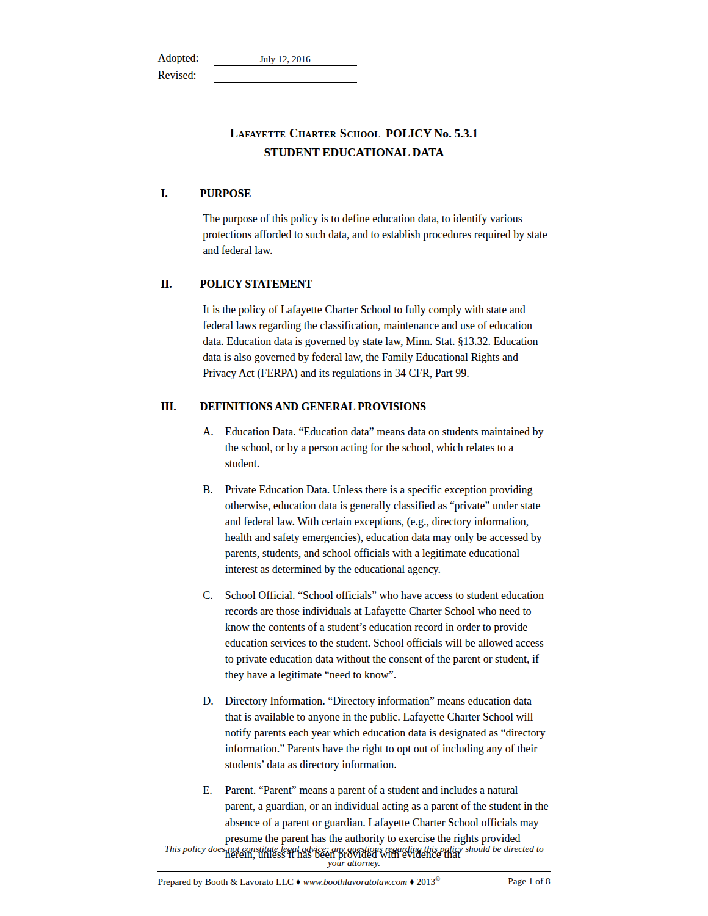Adopted:
July 12, 2016
Revised:
Lafayette Charter School POLICY No. 5.3.1 STUDENT EDUCATIONAL DATA
I.
PURPOSE
The purpose of this policy is to define education data, to identify various protections afforded to such data, and to establish procedures required by state and federal law.
II.
POLICY STATEMENT
It is the policy of Lafayette Charter School to fully comply with state and federal laws regarding the classification, maintenance and use of education data. Education data is governed by state law, Minn. Stat. §13.32. Education data is also governed by federal law, the Family Educational Rights and Privacy Act (FERPA) and its regulations in 34 CFR, Part 99.
III.
DEFINITIONS AND GENERAL PROVISIONS
A. Education Data. “Education data” means data on students maintained by the school, or by a person acting for the school, which relates to a student.
B. Private Education Data. Unless there is a specific exception providing otherwise, education data is generally classified as “private” under state and federal law. With certain exceptions, (e.g., directory information, health and safety emergencies), education data may only be accessed by parents, students, and school officials with a legitimate educational interest as determined by the educational agency.
C. School Official. “School officials” who have access to student education records are those individuals at Lafayette Charter School who need to know the contents of a student’s education record in order to provide education services to the student. School officials will be allowed access to private education data without the consent of the parent or student, if they have a legitimate “need to know”.
D. Directory Information. “Directory information” means education data that is available to anyone in the public. Lafayette Charter School will notify parents each year which education data is designated as “directory information.” Parents have the right to opt out of including any of their students’ data as directory information.
E. Parent. “Parent” means a parent of a student and includes a natural parent, a guardian, or an individual acting as a parent of the student in the absence of a parent or guardian. Lafayette Charter School officials may presume the parent has the authority to exercise the rights provided herein, unless it has been provided with evidence that
This policy does not constitute legal advice; any questions regarding this policy should be directed to your attorney.
Prepared by Booth & Lavorato LLC ♦ www.boothlavoratolaw.com ♦ 2013©
Page 1 of 8